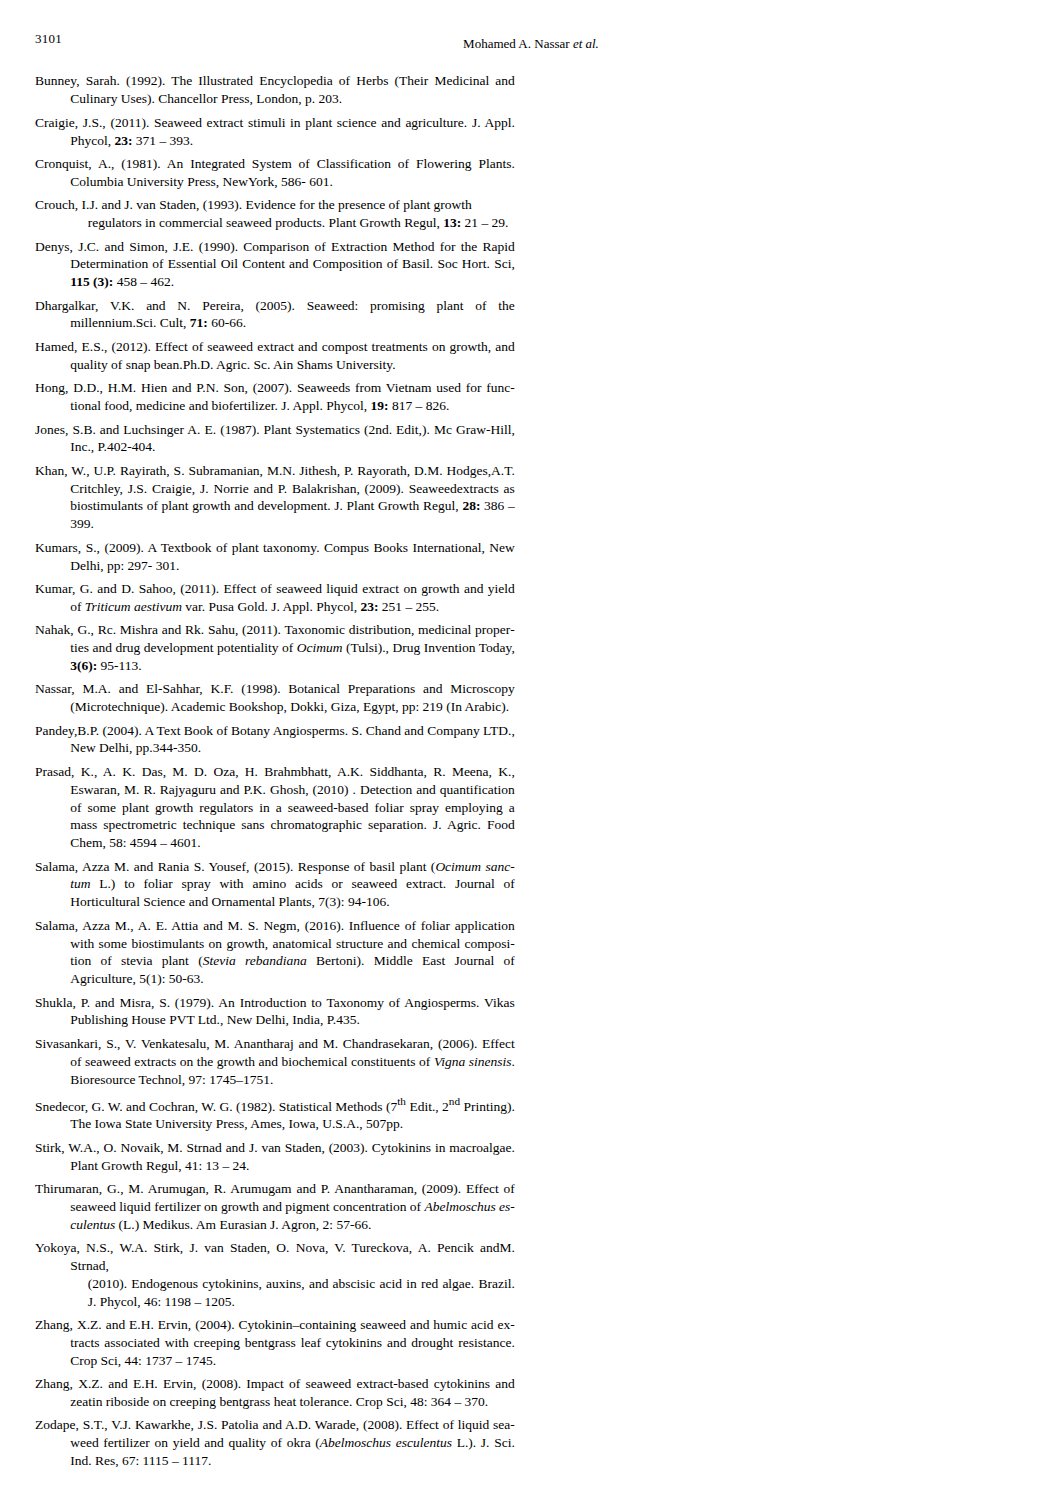3101
Mohamed A. Nassar et al.
Bunney, Sarah. (1992). The Illustrated Encyclopedia of Herbs (Their Medicinal and Culinary Uses). Chancellor Press, London, p. 203.
Craigie, J.S., (2011). Seaweed extract stimuli in plant science and agriculture. J. Appl. Phycol, 23: 371 – 393.
Cronquist, A., (1981). An Integrated System of Classification of Flowering Plants. Columbia University Press, NewYork, 586- 601.
Crouch, I.J. and J. van Staden, (1993). Evidence for the presence of plant growth regulators in commercial seaweed products. Plant Growth Regul, 13: 21 – 29.
Denys, J.C. and Simon, J.E. (1990). Comparison of Extraction Method for the Rapid Determination of Essential Oil Content and Composition of Basil. Soc Hort. Sci, 115 (3): 458 – 462.
Dhargalkar, V.K. and N. Pereira, (2005). Seaweed: promising plant of the millennium.Sci. Cult, 71: 60-66.
Hamed, E.S., (2012). Effect of seaweed extract and compost treatments on growth, and quality of snap bean.Ph.D. Agric. Sc. Ain Shams University.
Hong, D.D., H.M. Hien and P.N. Son, (2007). Seaweeds from Vietnam used for functional food, medicine and biofertilizer. J. Appl. Phycol, 19: 817 – 826.
Jones, S.B. and Luchsinger A. E. (1987). Plant Systematics (2nd. Edit,). Mc Graw-Hill, Inc., P.402-404.
Khan, W., U.P. Rayirath, S. Subramanian, M.N. Jithesh, P. Rayorath, D.M. Hodges,A.T. Critchley, J.S. Craigie, J. Norrie and P. Balakrishan, (2009). Seaweedextracts as biostimulants of plant growth and development. J. Plant Growth Regul, 28: 386 – 399.
Kumars, S., (2009). A Textbook of plant taxonomy. Compus Books International, New Delhi, pp: 297- 301.
Kumar, G. and D. Sahoo, (2011). Effect of seaweed liquid extract on growth and yield of Triticum aestivum var. Pusa Gold. J. Appl. Phycol, 23: 251 – 255.
Nahak, G., Rc. Mishra and Rk. Sahu, (2011). Taxonomic distribution, medicinal properties and drug development potentiality of Ocimum (Tulsi)., Drug Invention Today, 3(6): 95-113.
Nassar, M.A. and El-Sahhar, K.F. (1998). Botanical Preparations and Microscopy (Microtechnique). Academic Bookshop, Dokki, Giza, Egypt, pp: 219 (In Arabic).
Pandey,B.P. (2004). A Text Book of Botany Angiosperms. S. Chand and Company LTD., New Delhi, pp.344-350.
Prasad, K., A. K. Das, M. D. Oza, H. Brahmbhatt, A.K. Siddhanta, R. Meena, K., Eswaran, M. R. Rajyaguru and P.K. Ghosh, (2010) . Detection and quantification of some plant growth regulators in a seaweed-based foliar spray employing a mass spectrometric technique sans chromatographic separation. J. Agric. Food Chem, 58: 4594 – 4601.
Salama, Azza M. and Rania S. Yousef, (2015). Response of basil plant (Ocimum sanctum L.) to foliar spray with amino acids or seaweed extract. Journal of Horticultural Science and Ornamental Plants, 7(3): 94-106.
Salama, Azza M., A. E. Attia and M. S. Negm, (2016). Influence of foliar application with some biostimulants on growth, anatomical structure and chemical composition of stevia plant (Stevia rebandiana Bertoni). Middle East Journal of Agriculture, 5(1): 50-63.
Shukla, P. and Misra, S. (1979). An Introduction to Taxonomy of Angiosperms. Vikas Publishing House PVT Ltd., New Delhi, India, P.435.
Sivasankari, S., V. Venkatesalu, M. Anantharaj and M. Chandrasekaran, (2006). Effect of seaweed extracts on the growth and biochemical constituents of Vigna sinensis. Bioresource Technol, 97: 1745–1751.
Snedecor, G. W. and Cochran, W. G. (1982). Statistical Methods (7th Edit., 2nd Printing). The Iowa State University Press, Ames, Iowa, U.S.A., 507pp.
Stirk, W.A., O. Novaik, M. Strnad and J. van Staden, (2003). Cytokinins in macroalgae. Plant Growth Regul, 41: 13 – 24.
Thirumaran, G., M. Arumugan, R. Arumugam and P. Anantharaman, (2009). Effect of seaweed liquid fertilizer on growth and pigment concentration of Abelmoschus esculentus (L.) Medikus. Am Eurasian J. Agron, 2: 57-66.
Yokoya, N.S., W.A. Stirk, J. van Staden, O. Nova, V. Tureckova, A. Pencik andM. Strnad, (2010). Endogenous cytokinins, auxins, and abscisic acid in red algae. Brazil. J. Phycol, 46: 1198 – 1205.
Zhang, X.Z. and E.H. Ervin, (2004). Cytokinin–containing seaweed and humic acid extracts associated with creeping bentgrass leaf cytokinins and drought resistance. Crop Sci, 44: 1737 – 1745.
Zhang, X.Z. and E.H. Ervin, (2008). Impact of seaweed extract-based cytokinins and zeatin riboside on creeping bentgrass heat tolerance. Crop Sci, 48: 364 – 370.
Zodape, S.T., V.J. Kawarkhe, J.S. Patolia and A.D. Warade, (2008). Effect of liquid seaweed fertilizer on yield and quality of okra (Abelmoschus esculentus L.). J. Sci. Ind. Res, 67: 1115 – 1117.